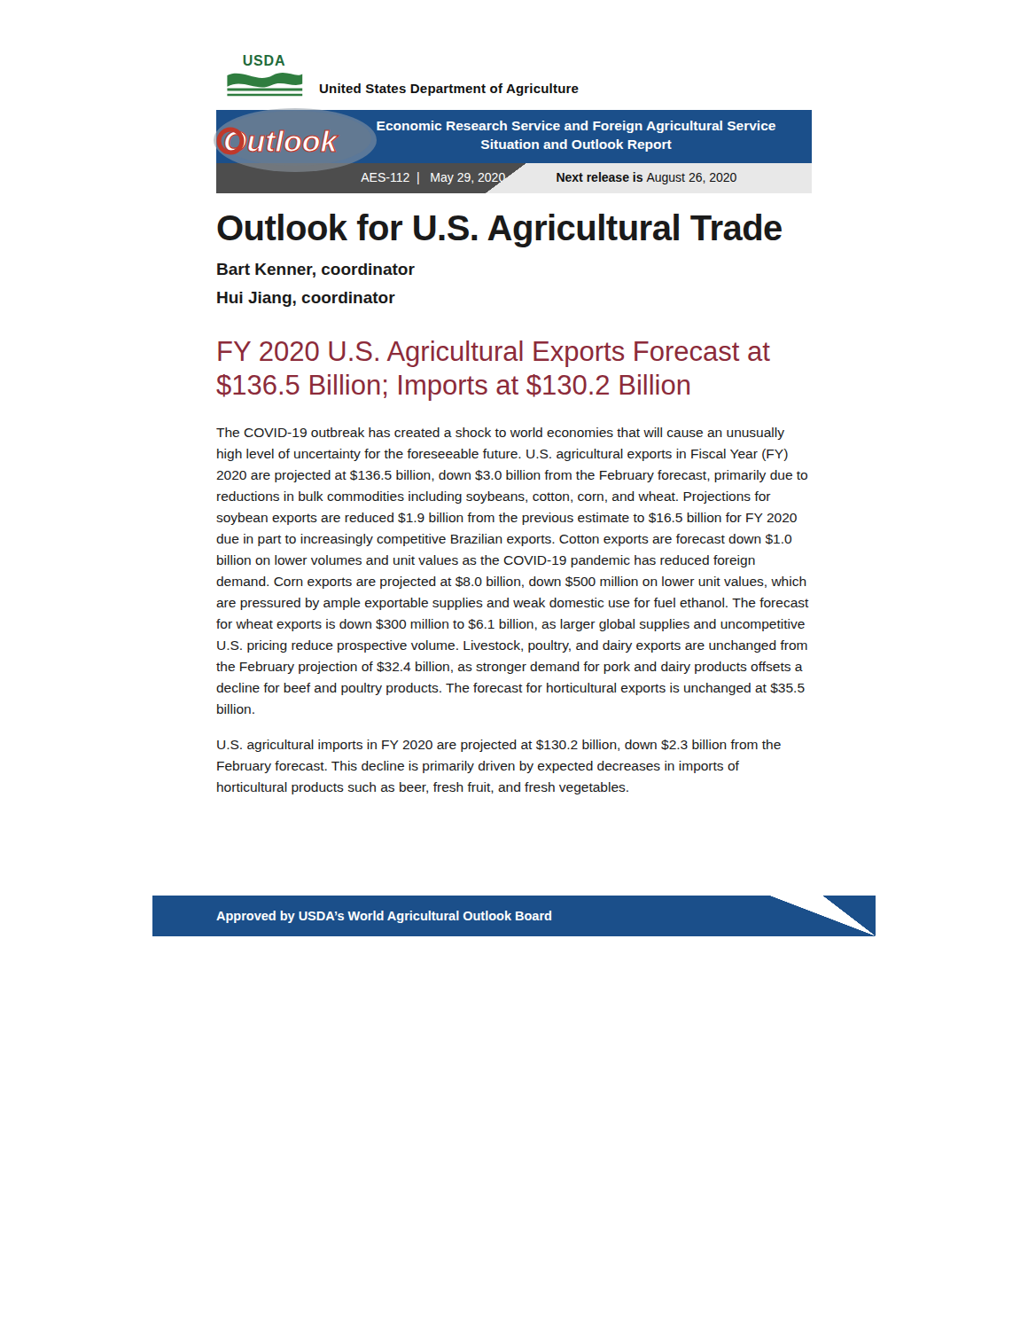USDA
United States Department of Agriculture
Outlook
Economic Research Service and Foreign Agricultural Service Situation and Outlook Report
AES-112 | May 29, 2020
Next release is August 26, 2020
Outlook for U.S. Agricultural Trade
Bart Kenner, coordinator
Hui Jiang, coordinator
FY 2020 U.S. Agricultural Exports Forecast at $136.5 Billion; Imports at $130.2 Billion
The COVID-19 outbreak has created a shock to world economies that will cause an unusually high level of uncertainty for the foreseeable future. U.S. agricultural exports in Fiscal Year (FY) 2020 are projected at $136.5 billion, down $3.0 billion from the February forecast, primarily due to reductions in bulk commodities including soybeans, cotton, corn, and wheat. Projections for soybean exports are reduced $1.9 billion from the previous estimate to $16.5 billion for FY 2020 due in part to increasingly competitive Brazilian exports. Cotton exports are forecast down $1.0 billion on lower volumes and unit values as the COVID-19 pandemic has reduced foreign demand. Corn exports are projected at $8.0 billion, down $500 million on lower unit values, which are pressured by ample exportable supplies and weak domestic use for fuel ethanol. The forecast for wheat exports is down $300 million to $6.1 billion, as larger global supplies and uncompetitive U.S. pricing reduce prospective volume. Livestock, poultry, and dairy exports are unchanged from the February projection of $32.4 billion, as stronger demand for pork and dairy products offsets a decline for beef and poultry products. The forecast for horticultural exports is unchanged at $35.5 billion.
U.S. agricultural imports in FY 2020 are projected at $130.2 billion, down $2.3 billion from the February forecast. This decline is primarily driven by expected decreases in imports of horticultural products such as beer, fresh fruit, and fresh vegetables.
Approved by USDA’s World Agricultural Outlook Board